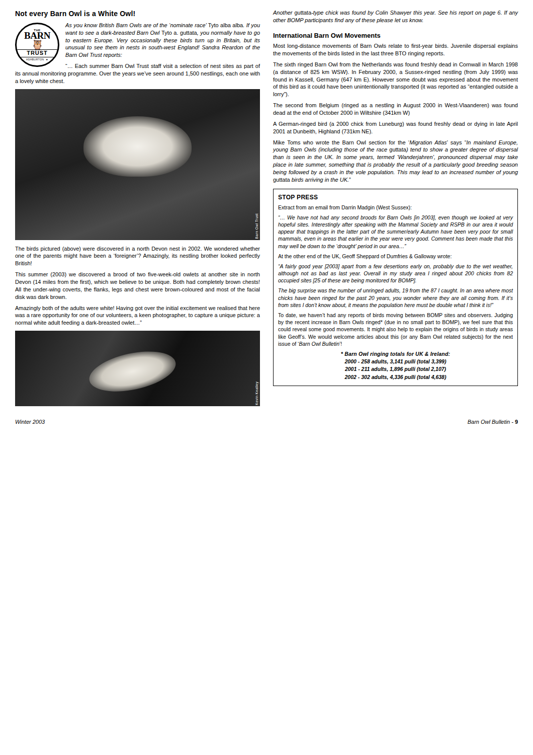Not every Barn Owl is a White Owl!
THE
BARN
🦉
TRUST
ASHBURTON ★
As you know British Barn Owls are of the ‘nominate race’ Tyto alba alba. If you want to see a dark-breasted Barn Owl Tyto a. guttata, you normally have to go to eastern Europe. Very occasionally these birds turn up in Britain, but its unusual to see them in nests in south-west England! Sandra Reardon of the Barn Owl Trust reports:
“… Each summer Barn Owl Trust staff visit a selection of nest sites as part of its annual monitoring programme. Over the years we’ve seen around 1,500 nestlings, each one with a lovely white chest.
Barn Owl Trust
The birds pictured (above) were discovered in a north Devon nest in 2002. We wondered whether one of the parents might have been a ‘foreigner’? Amazingly, its nestling brother looked perfectly British!
This summer (2003) we discovered a brood of two five-week-old owlets at another site in north Devon (14 miles from the first), which we believe to be unique. Both had completely brown chests! All the under-wing coverts, the flanks, legs and chest were brown-coloured and most of the facial disk was dark brown.
Amazingly both of the adults were white! Having got over the initial excitement we realised that here was a rare opportunity for one of our volunteers, a keen photographer, to capture a unique picture: a normal white adult feeding a dark-breasted owlet…”
Kevin Keatley
Another guttata-type chick was found by Colin Shawyer this year. See his report on page 6. If any other BOMP participants find any of these please let us know.
International Barn Owl Movements
Most long-distance movements of Barn Owls relate to first-year birds. Juvenile dispersal explains the movements of the birds listed in the last three BTO ringing reports.
The sixth ringed Barn Owl from the Netherlands was found freshly dead in Cornwall in March 1998 (a distance of 825 km WSW). In February 2000, a Sussex-ringed nestling (from July 1999) was found in Kassell, Germany (647 km E). However some doubt was expressed about the movement of this bird as it could have been unintentionally transported (it was reported as “entangled outside a lorry”).
The second from Belgium (ringed as a nestling in August 2000 in West-Vlaanderen) was found dead at the end of October 2000 in Wiltshire (341km W)
A German-ringed bird (a 2000 chick from Luneburg) was found freshly dead or dying in late April 2001 at Dunbeith, Highland (731km NE).
Mike Toms who wrote the Barn Owl section for the ‘Migration Atlas’ says “In mainland Europe, young Barn Owls (including those of the race guttata) tend to show a greater degree of dispersal than is seen in the UK. In some years, termed ‘Wanderjahren’, pronounced dispersal may take place in late summer, something that is probably the result of a particularly good breeding season being followed by a crash in the vole population. This may lead to an increased number of young guttata birds arriving in the UK.”
STOP PRESS
Extract from an email from Darrin Madgin (West Sussex):
“… We have not had any second broods for Barn Owls [in 2003], even though we looked at very hopeful sites. Interestingly after speaking with the Mammal Society and RSPB in our area it would appear that trappings in the latter part of the summer/early Autumn have been very poor for small mammals, even in areas that earlier in the year were very good. Comment has been made that this may well be down to the ‘drought’ period in our area…”
At the other end of the UK, Geoff Sheppard of Dumfries & Galloway wrote:
“A fairly good year [2003] apart from a few desertions early on, probably due to the wet weather, although not as bad as last year. Overall in my study area I ringed about 200 chicks from 82 occupied sites [25 of these are being monitored for BOMP].
The big surprise was the number of unringed adults, 19 from the 87 I caught. In an area where most chicks have been ringed for the past 20 years, you wonder where they are all coming from. If it’s from sites I don’t know about, it means the population here must be double what I think it is!”
To date, we haven’t had any reports of birds moving between BOMP sites and observers. Judging by the recent increase in Barn Owls ringed* (due in no small part to BOMP), we feel sure that this could reveal some good movements. It might also help to explain the origins of birds in study areas like Geoff’s. We would welcome articles about this (or any Barn Owl related subjects) for the next issue of ‘Barn Owl Bulletin’!
* Barn Owl ringing totals for UK & Ireland:
2000 - 258 adults, 3,141 pulli (total 3,399)
2001 - 211 adults, 1,896 pulli (total 2,107)
2002 - 302 adults, 4,336 pulli (total 4,638)
Winter 2003
Barn Owl Bulletin - 9